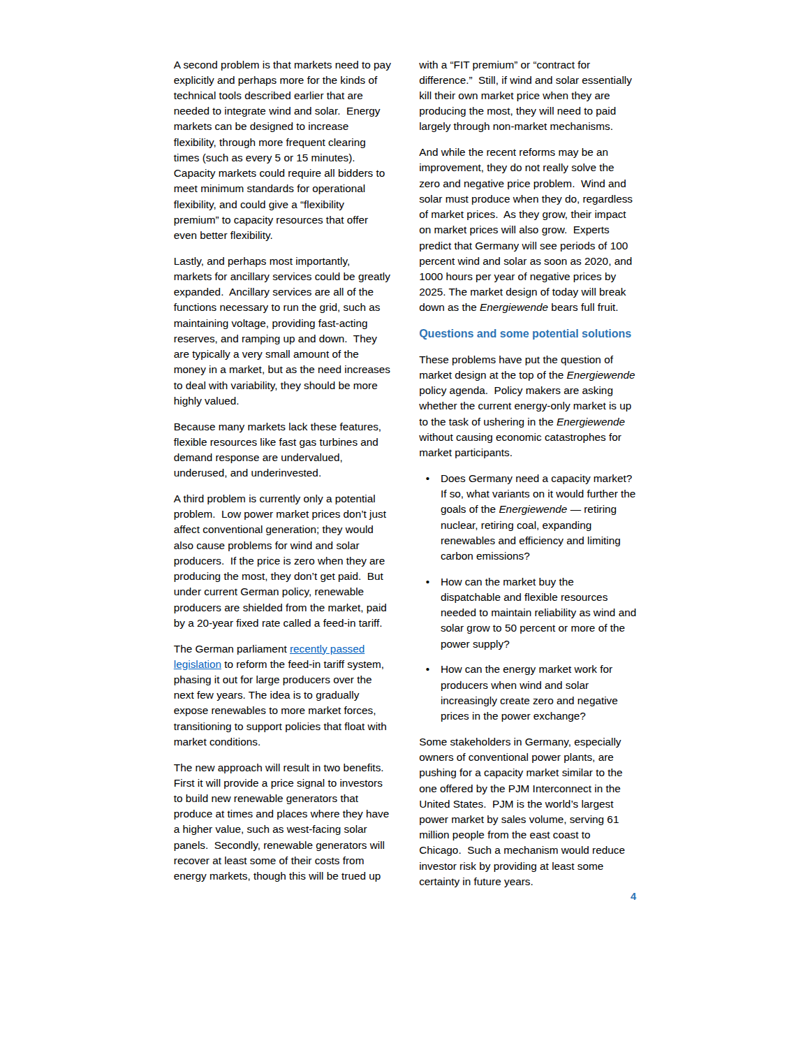A second problem is that markets need to pay explicitly and perhaps more for the kinds of technical tools described earlier that are needed to integrate wind and solar. Energy markets can be designed to increase flexibility, through more frequent clearing times (such as every 5 or 15 minutes). Capacity markets could require all bidders to meet minimum standards for operational flexibility, and could give a “flexibility premium” to capacity resources that offer even better flexibility.
Lastly, and perhaps most importantly, markets for ancillary services could be greatly expanded. Ancillary services are all of the functions necessary to run the grid, such as maintaining voltage, providing fast-acting reserves, and ramping up and down. They are typically a very small amount of the money in a market, but as the need increases to deal with variability, they should be more highly valued.
Because many markets lack these features, flexible resources like fast gas turbines and demand response are undervalued, underused, and underinvested.
A third problem is currently only a potential problem. Low power market prices don’t just affect conventional generation; they would also cause problems for wind and solar producers. If the price is zero when they are producing the most, they don’t get paid. But under current German policy, renewable producers are shielded from the market, paid by a 20-year fixed rate called a feed-in tariff.
The German parliament recently passed legislation to reform the feed-in tariff system, phasing it out for large producers over the next few years. The idea is to gradually expose renewables to more market forces, transitioning to support policies that float with market conditions.
The new approach will result in two benefits. First it will provide a price signal to investors to build new renewable generators that produce at times and places where they have a higher value, such as west-facing solar panels. Secondly, renewable generators will recover at least some of their costs from energy markets, though this will be trued up with a “FIT premium” or “contract for difference.” Still, if wind and solar essentially kill their own market price when they are producing the most, they will need to paid largely through non-market mechanisms.
And while the recent reforms may be an improvement, they do not really solve the zero and negative price problem. Wind and solar must produce when they do, regardless of market prices. As they grow, their impact on market prices will also grow. Experts predict that Germany will see periods of 100 percent wind and solar as soon as 2020, and 1000 hours per year of negative prices by 2025. The market design of today will break down as the Energiewende bears full fruit.
Questions and some potential solutions
These problems have put the question of market design at the top of the Energiewende policy agenda. Policy makers are asking whether the current energy-only market is up to the task of ushering in the Energiewende without causing economic catastrophes for market participants.
Does Germany need a capacity market? If so, what variants on it would further the goals of the Energiewende — retiring nuclear, retiring coal, expanding renewables and efficiency and limiting carbon emissions?
How can the market buy the dispatchable and flexible resources needed to maintain reliability as wind and solar grow to 50 percent or more of the power supply?
How can the energy market work for producers when wind and solar increasingly create zero and negative prices in the power exchange?
Some stakeholders in Germany, especially owners of conventional power plants, are pushing for a capacity market similar to the one offered by the PJM Interconnect in the United States. PJM is the world’s largest power market by sales volume, serving 61 million people from the east coast to Chicago. Such a mechanism would reduce investor risk by providing at least some certainty in future years.
4